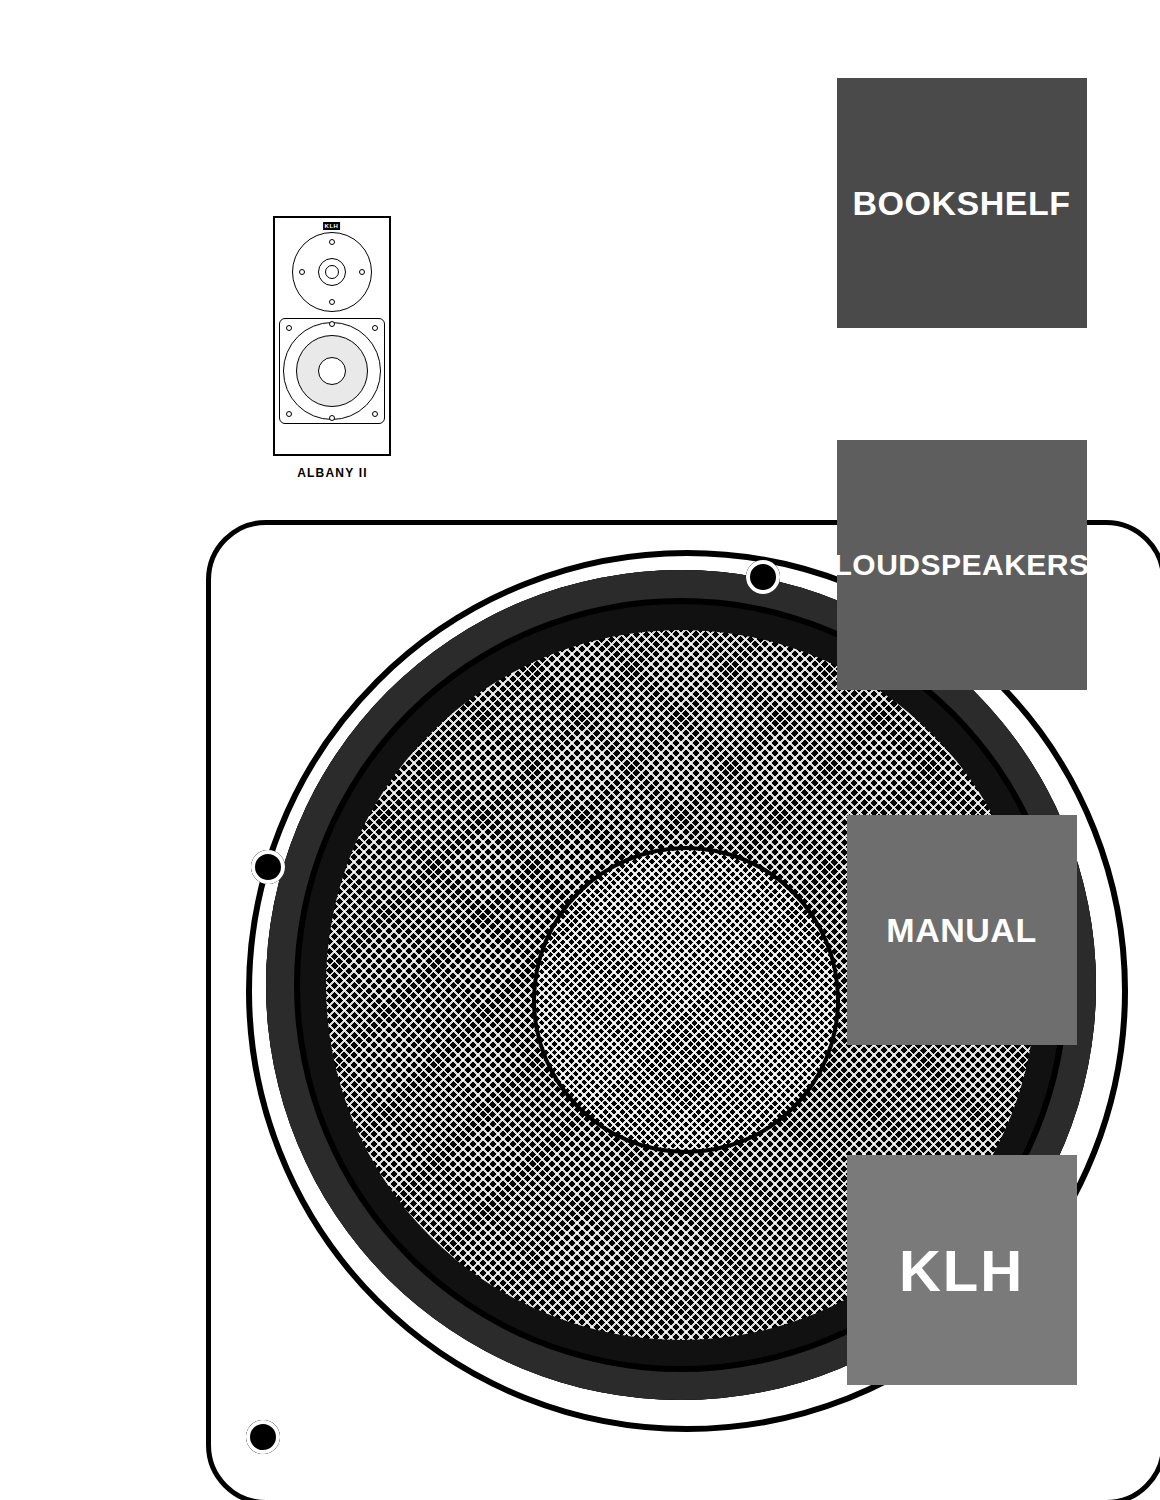KLH
ALBANY II
BOOKSHELF
LOUDSPEAKERS
MANUAL
KLH